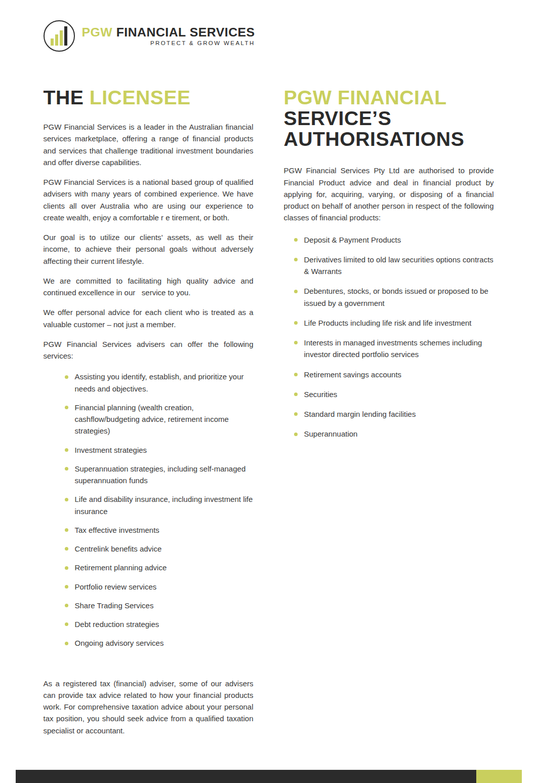PGW FINANCIAL SERVICES
PROTECT & GROW WEALTH
THE LICENSEE
PGW Financial Services is a leader in the Australian financial services marketplace, offering a range of financial products and services that challenge traditional investment boundaries and offer diverse capabilities.
PGW Financial Services is a national based group of qualified advisers with many years of combined experience. We have clients all over Australia who are using our experience to create wealth, enjoy a comfortable r e tirement, or both.
Our goal is to utilize our clients’ assets, as well as their income, to achieve their personal goals without adversely affecting their current lifestyle.
We are committed to facilitating high quality advice and continued excellence in our service to you.
We offer personal advice for each client who is treated as a valuable customer – not just a member.
PGW Financial Services advisers can offer the following services:
Assisting you identify, establish, and prioritize your needs and objectives.
Financial planning (wealth creation, cashflow/budgeting advice, retirement income strategies)
Investment strategies
Superannuation strategies, including self-managed superannuation funds
Life and disability insurance, including investment life insurance
Tax effective investments
Centrelink benefits advice
Retirement planning advice
Portfolio review services
Share Trading Services
Debt reduction strategies
Ongoing advisory services
As a registered tax (financial) adviser, some of our advisers can provide tax advice related to how your financial products work. For comprehensive taxation advice about your personal tax position, you should seek advice from a qualified taxation specialist or accountant.
PGW FINANCIAL SERVICE’S AUTHORISATIONS
PGW Financial Services Pty Ltd are authorised to provide Financial Product advice and deal in financial product by applying for, acquiring, varying, or disposing of a financial product on behalf of another person in respect of the following classes of financial products:
Deposit & Payment Products
Derivatives limited to old law securities options contracts & Warrants
Debentures, stocks, or bonds issued or proposed to be issued by a government
Life Products including life risk and life investment
Interests in managed investments schemes including investor directed portfolio services
Retirement savings accounts
Securities
Standard margin lending facilities
Superannuation